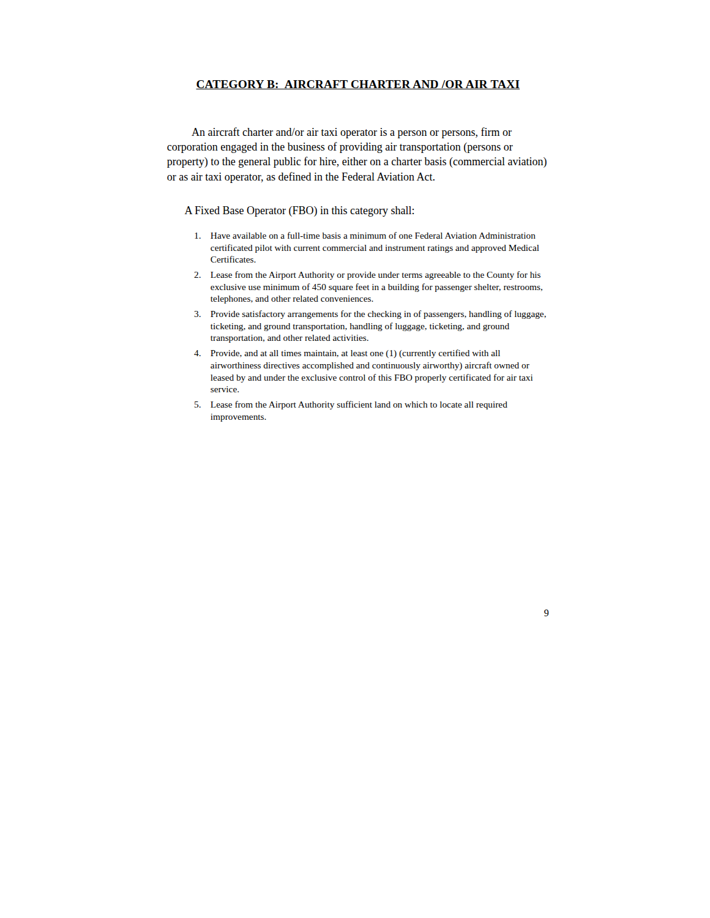CATEGORY B: AIRCRAFT CHARTER AND /OR AIR TAXI
An aircraft charter and/or air taxi operator is a person or persons, firm or corporation engaged in the business of providing air transportation (persons or property) to the general public for hire, either on a charter basis (commercial aviation) or as air taxi operator, as defined in the Federal Aviation Act.
A Fixed Base Operator (FBO) in this category shall:
Have available on a full-time basis a minimum of one Federal Aviation Administration certificated pilot with current commercial and instrument ratings and approved Medical Certificates.
Lease from the Airport Authority or provide under terms agreeable to the County for his exclusive use minimum of 450 square feet in a building for passenger shelter, restrooms, telephones, and other related conveniences.
Provide satisfactory arrangements for the checking in of passengers, handling of luggage, ticketing, and ground transportation, handling of luggage, ticketing, and ground transportation, and other related activities.
Provide, and at all times maintain, at least one (1) (currently certified with all airworthiness directives accomplished and continuously airworthy) aircraft owned or leased by and under the exclusive control of this FBO properly certificated for air taxi service.
Lease from the Airport Authority sufficient land on which to locate all required improvements.
9